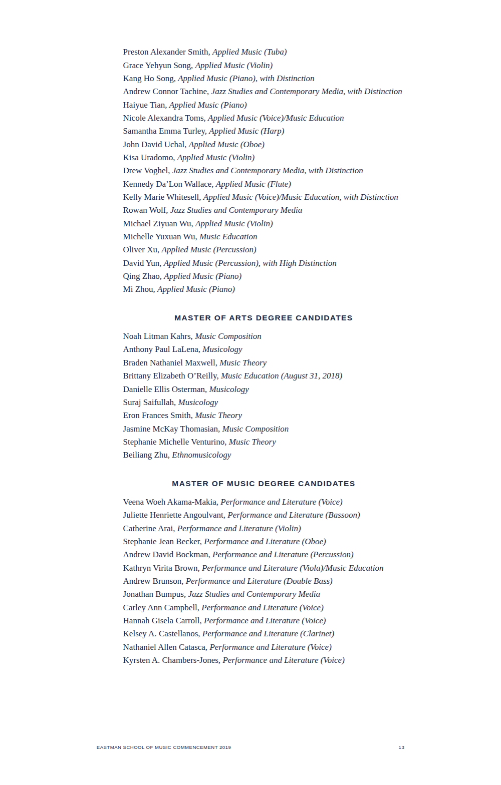Preston Alexander Smith, Applied Music (Tuba)
Grace Yehyun Song, Applied Music (Violin)
Kang Ho Song, Applied Music (Piano), with Distinction
Andrew Connor Tachine, Jazz Studies and Contemporary Media, with Distinction
Haiyue Tian, Applied Music (Piano)
Nicole Alexandra Toms, Applied Music (Voice)/Music Education
Samantha Emma Turley, Applied Music (Harp)
John David Uchal, Applied Music (Oboe)
Kisa Uradomo, Applied Music (Violin)
Drew Voghel, Jazz Studies and Contemporary Media, with Distinction
Kennedy Da’Lon Wallace, Applied Music (Flute)
Kelly Marie Whitesell, Applied Music (Voice)/Music Education, with Distinction
Rowan Wolf, Jazz Studies and Contemporary Media
Michael Ziyuan Wu, Applied Music (Violin)
Michelle Yuxuan Wu, Music Education
Oliver Xu, Applied Music (Percussion)
David Yun, Applied Music (Percussion), with High Distinction
Qing Zhao, Applied Music (Piano)
Mi Zhou, Applied Music (Piano)
MASTER OF ARTS DEGREE CANDIDATES
Noah Litman Kahrs, Music Composition
Anthony Paul LaLena, Musicology
Braden Nathaniel Maxwell, Music Theory
Brittany Elizabeth O’Reilly, Music Education (August 31, 2018)
Danielle Ellis Osterman, Musicology
Suraj Saifullah, Musicology
Eron Frances Smith, Music Theory
Jasmine McKay Thomasian, Music Composition
Stephanie Michelle Venturino, Music Theory
Beiliang Zhu, Ethnomusicology
MASTER OF MUSIC DEGREE CANDIDATES
Veena Woeh Akama-Makia, Performance and Literature (Voice)
Juliette Henriette Angoulvant, Performance and Literature (Bassoon)
Catherine Arai, Performance and Literature (Violin)
Stephanie Jean Becker, Performance and Literature (Oboe)
Andrew David Bockman, Performance and Literature (Percussion)
Kathryn Virita Brown, Performance and Literature (Viola)/Music Education
Andrew Brunson, Performance and Literature (Double Bass)
Jonathan Bumpus, Jazz Studies and Contemporary Media
Carley Ann Campbell, Performance and Literature (Voice)
Hannah Gisela Carroll, Performance and Literature (Voice)
Kelsey A. Castellanos, Performance and Literature (Clarinet)
Nathaniel Allen Catasca, Performance and Literature (Voice)
Kyrsten A. Chambers-Jones, Performance and Literature (Voice)
Eastman School of Music Commencement 2019 13